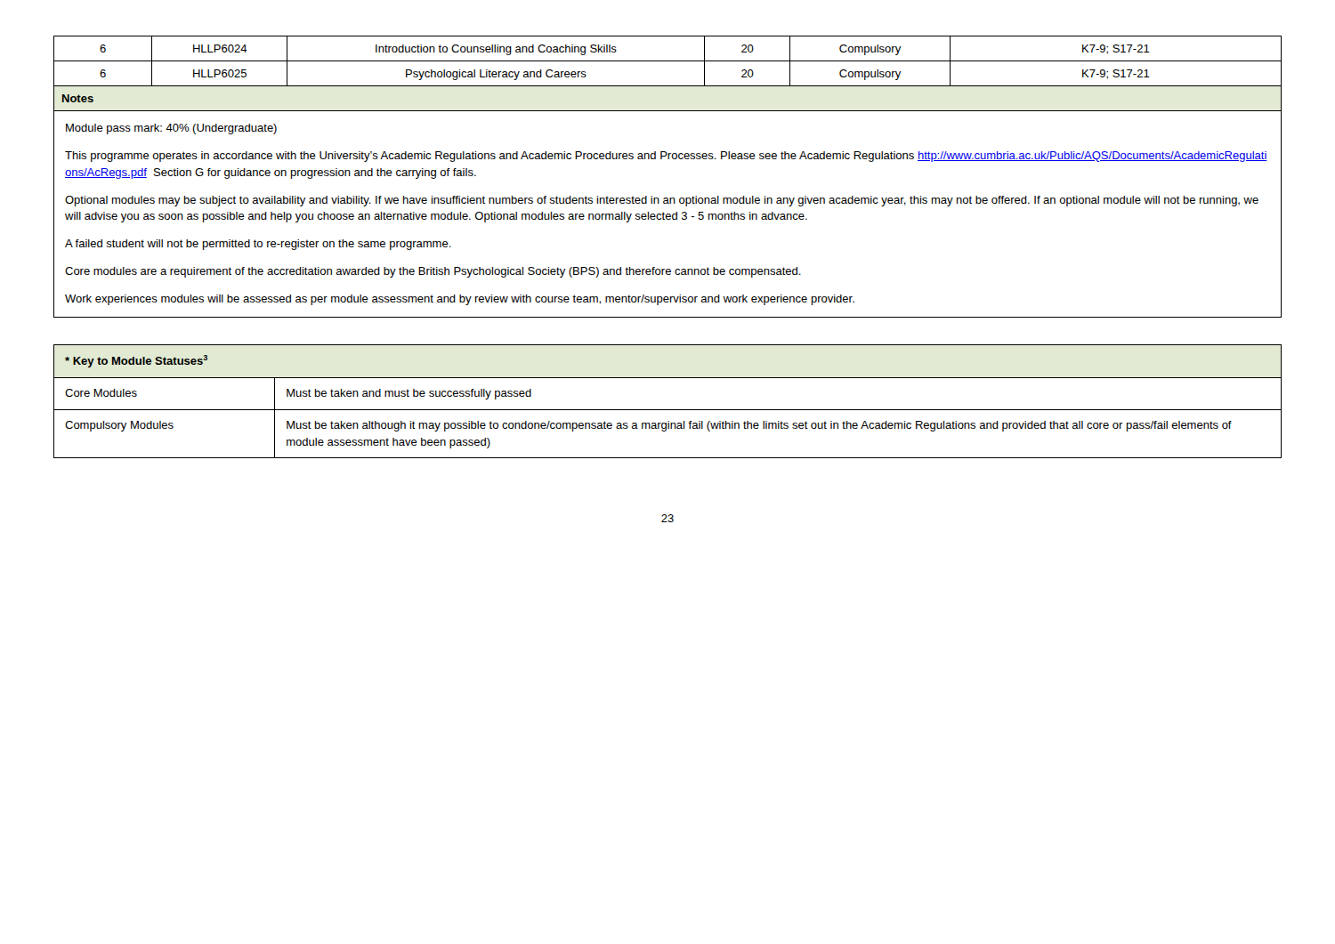| 6 | HLLP6024 | Introduction to Counselling and Coaching Skills | 20 | Compulsory | K7-9; S17-21 |
| 6 | HLLP6025 | Psychological Literacy and Careers | 20 | Compulsory | K7-9; S17-21 |
| Notes |
| Module pass mark: 40% (Undergraduate) This programme operates in accordance with the University’s Academic Regulations and Academic Procedures and Processes. Please see the Academic Regulations http://www.cumbria.ac.uk/Public/AQS/Documents/AcademicRegulations/AcRegs.pdf Section G for guidance on progression and the carrying of fails. Optional modules may be subject to availability and viability. If we have insufficient numbers of students interested in an optional module in any given academic year, this may not be offered. If an optional module will not be running, we will advise you as soon as possible and help you choose an alternative module. Optional modules are normally selected 3 - 5 months in advance. A failed student will not be permitted to re-register on the same programme. Core modules are a requirement of the accreditation awarded by the British Psychological Society (BPS) and therefore cannot be compensated. Work experiences modules will be assessed as per module assessment and by review with course team, mentor/supervisor and work experience provider. |
| * Key to Module Statuses 3 |
| Core Modules | Must be taken and must be successfully passed |
| Compulsory Modules | Must be taken although it may possible to condone/compensate as a marginal fail (within the limits set out in the Academic Regulations and provided that all core or pass/fail elements of module assessment have been passed) |
23